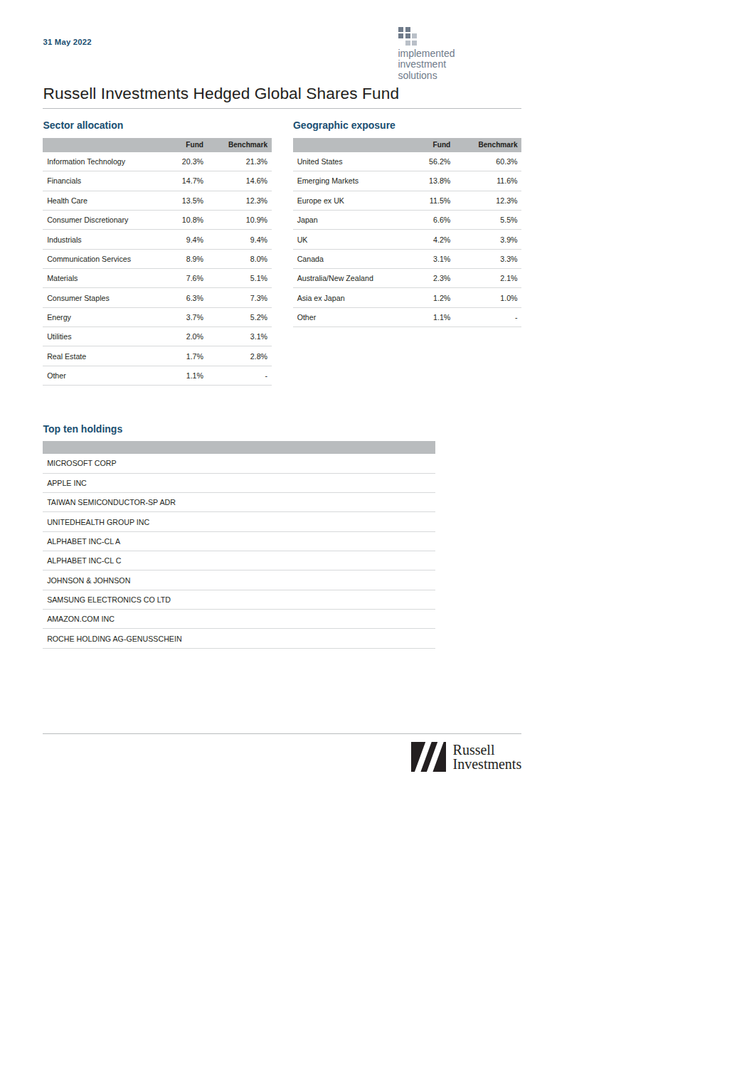implemented
investment
solutions
31 May 2022
Russell Investments Hedged Global Shares Fund
Sector allocation
| | Fund | Benchmark |
| --- | --- | --- |
| Information Technology | 20.3% | 21.3% |
| Financials | 14.7% | 14.6% |
| Health Care | 13.5% | 12.3% |
| Consumer Discretionary | 10.8% | 10.9% |
| Industrials | 9.4% | 9.4% |
| Communication Services | 8.9% | 8.0% |
| Materials | 7.6% | 5.1% |
| Consumer Staples | 6.3% | 7.3% |
| Energy | 3.7% | 5.2% |
| Utilities | 2.0% | 3.1% |
| Real Estate | 1.7% | 2.8% |
| Other | 1.1% | - |
Geographic exposure
| | Fund | Benchmark |
| --- | --- | --- |
| United States | 56.2% | 60.3% |
| Emerging Markets | 13.8% | 11.6% |
| Europe ex UK | 11.5% | 12.3% |
| Japan | 6.6% | 5.5% |
| UK | 4.2% | 3.9% |
| Canada | 3.1% | 3.3% |
| Australia/New Zealand | 2.3% | 2.1% |
| Asia ex Japan | 1.2% | 1.0% |
| Other | 1.1% | - |
Top ten holdings
| MICROSOFT CORP |
| APPLE INC |
| TAIWAN SEMICONDUCTOR-SP ADR |
| UNITEDHEALTH GROUP INC |
| ALPHABET INC-CL A |
| ALPHABET INC-CL C |
| JOHNSON & JOHNSON |
| SAMSUNG ELECTRONICS CO LTD |
| AMAZON.COM INC |
| ROCHE HOLDING AG-GENUSSCHEIN |
Russell
Investments